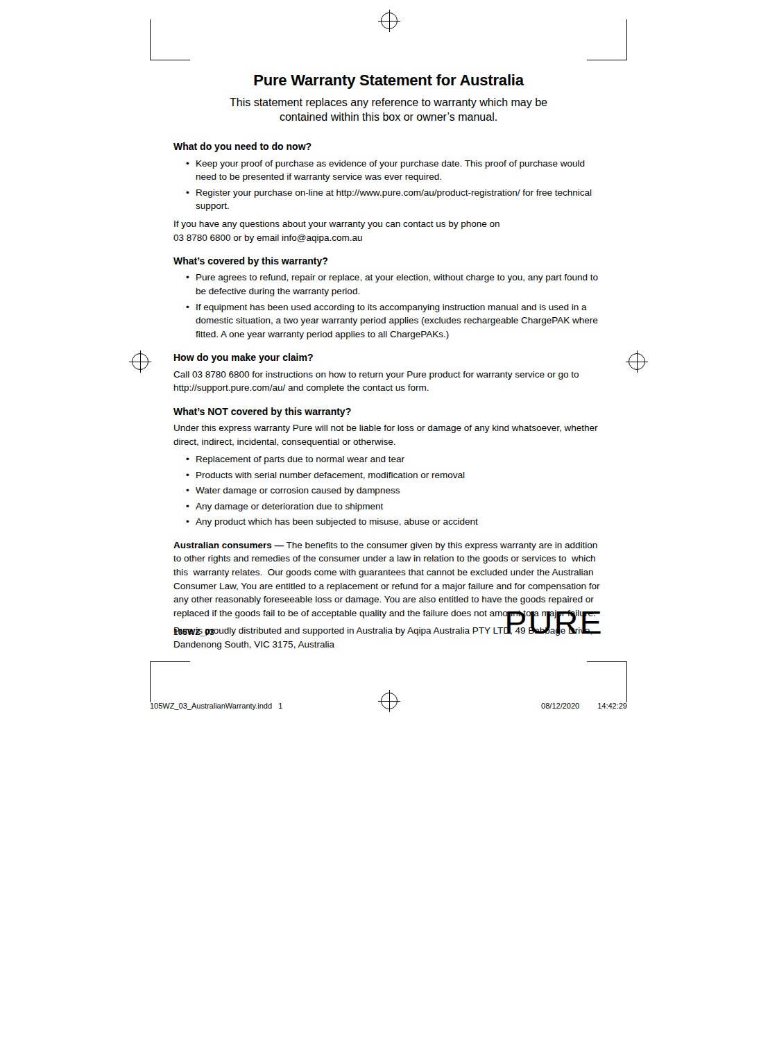Pure Warranty Statement for Australia
This statement replaces any reference to warranty which may be
contained within this box or owner’s manual.
What do you need to do now?
Keep your proof of purchase as evidence of your purchase date. This proof of purchase would need to be presented if warranty service was ever required.
Register your purchase on-line at http://www.pure.com/au/product-registration/ for free technical support.
If you have any questions about your warranty you can contact us by phone on
03 8780 6800 or by email info@aqipa.com.au
What’s covered by this warranty?
Pure agrees to refund, repair or replace, at your election, without charge to you, any part found to be defective during the warranty period.
If equipment has been used according to its accompanying instruction manual and is used in a domestic situation, a two year warranty period applies (excludes rechargeable ChargePAK where fitted. A one year warranty period applies to all ChargePAKs.)
How do you make your claim?
Call 03 8780 6800 for instructions on how to return your Pure product for warranty service or go to http://support.pure.com/au/ and complete the contact us form.
What’s NOT covered by this warranty?
Under this express warranty Pure will not be liable for loss or damage of any kind whatsoever, whether direct, indirect, incidental, consequential or otherwise.
Replacement of parts due to normal wear and tear
Products with serial number defacement, modification or removal
Water damage or corrosion caused by dampness
Any damage or deterioration due to shipment
Any product which has been subjected to misuse, abuse or accident
Australian consumers — The benefits to the consumer given by this express warranty are in addition to other rights and remedies of the consumer under a law in relation to the goods or services to which this warranty relates. Our goods come with guarantees that cannot be excluded under the Australian Consumer Law, You are entitled to a replacement or refund for a major failure and for compensation for any other reasonably foreseeable loss or damage. You are also entitled to have the goods repaired or replaced if the goods fail to be of acceptable quality and the failure does not amount to a major failure.
Pure is proudly distributed and supported in Australia by Aqipa Australia PTY LTD, 49 Babbage Drive, Dandenong South, VIC 3175, Australia
105WZ_03
PURE
105WZ_03_AustralianWarranty.indd 1
08/12/202014:42:29